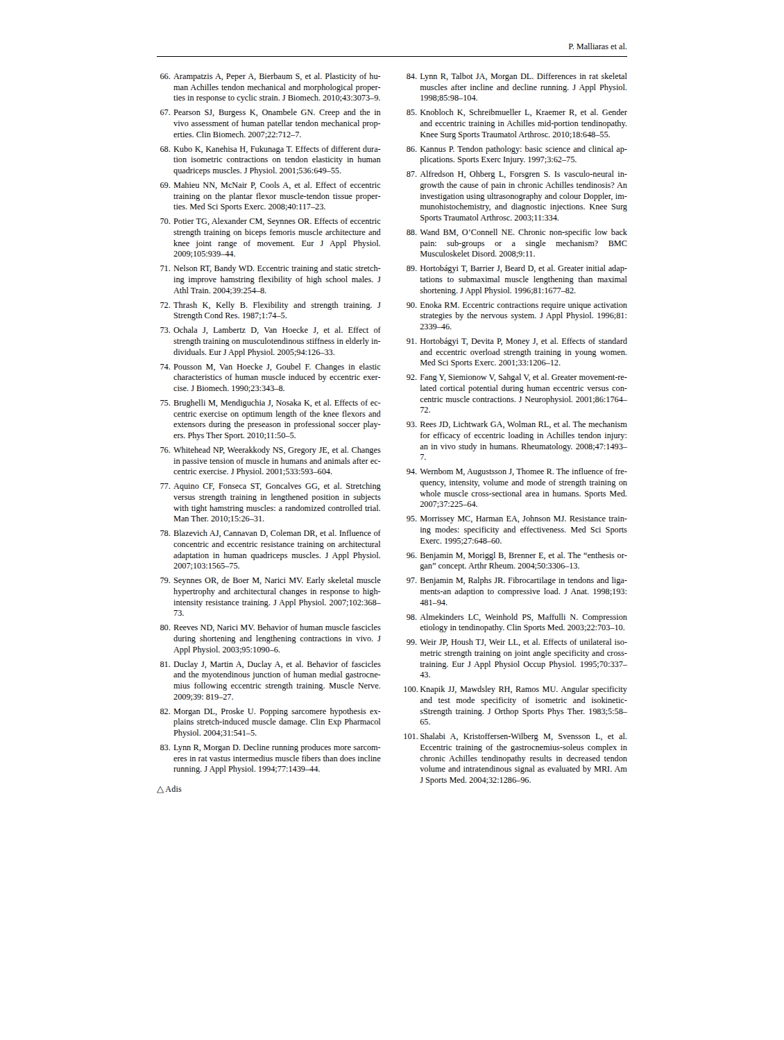P. Malliaras et al.
66. Arampatzis A, Peper A, Bierbaum S, et al. Plasticity of human Achilles tendon mechanical and morphological properties in response to cyclic strain. J Biomech. 2010;43:3073–9.
67. Pearson SJ, Burgess K, Onambele GN. Creep and the in vivo assessment of human patellar tendon mechanical properties. Clin Biomech. 2007;22:712–7.
68. Kubo K, Kanehisa H, Fukunaga T. Effects of different duration isometric contractions on tendon elasticity in human quadriceps muscles. J Physiol. 2001;536:649–55.
69. Mahieu NN, McNair P, Cools A, et al. Effect of eccentric training on the plantar flexor muscle-tendon tissue properties. Med Sci Sports Exerc. 2008;40:117–23.
70. Potier TG, Alexander CM, Seynnes OR. Effects of eccentric strength training on biceps femoris muscle architecture and knee joint range of movement. Eur J Appl Physiol. 2009;105:939–44.
71. Nelson RT, Bandy WD. Eccentric training and static stretching improve hamstring flexibility of high school males. J Athl Train. 2004;39:254–8.
72. Thrash K, Kelly B. Flexibility and strength training. J Strength Cond Res. 1987;1:74–5.
73. Ochala J, Lambertz D, Van Hoecke J, et al. Effect of strength training on musculotendinous stiffness in elderly individuals. Eur J Appl Physiol. 2005;94:126–33.
74. Pousson M, Van Hoecke J, Goubel F. Changes in elastic characteristics of human muscle induced by eccentric exercise. J Biomech. 1990;23:343–8.
75. Brughelli M, Mendiguchia J, Nosaka K, et al. Effects of eccentric exercise on optimum length of the knee flexors and extensors during the preseason in professional soccer players. Phys Ther Sport. 2010;11:50–5.
76. Whitehead NP, Weerakkody NS, Gregory JE, et al. Changes in passive tension of muscle in humans and animals after eccentric exercise. J Physiol. 2001;533:593–604.
77. Aquino CF, Fonseca ST, Goncalves GG, et al. Stretching versus strength training in lengthened position in subjects with tight hamstring muscles: a randomized controlled trial. Man Ther. 2010;15:26–31.
78. Blazevich AJ, Cannavan D, Coleman DR, et al. Influence of concentric and eccentric resistance training on architectural adaptation in human quadriceps muscles. J Appl Physiol. 2007;103:1565–75.
79. Seynnes OR, de Boer M, Narici MV. Early skeletal muscle hypertrophy and architectural changes in response to high-intensity resistance training. J Appl Physiol. 2007;102:368–73.
80. Reeves ND, Narici MV. Behavior of human muscle fascicles during shortening and lengthening contractions in vivo. J Appl Physiol. 2003;95:1090–6.
81. Duclay J, Martin A, Duclay A, et al. Behavior of fascicles and the myotendinous junction of human medial gastrocnemius following eccentric strength training. Muscle Nerve. 2009;39: 819–27.
82. Morgan DL, Proske U. Popping sarcomere hypothesis explains stretch-induced muscle damage. Clin Exp Pharmacol Physiol. 2004;31:541–5.
83. Lynn R, Morgan D. Decline running produces more sarcomeres in rat vastus intermedius muscle fibers than does incline running. J Appl Physiol. 1994;77:1439–44.
84. Lynn R, Talbot JA, Morgan DL. Differences in rat skeletal muscles after incline and decline running. J Appl Physiol. 1998;85:98–104.
85. Knobloch K, Schreibmueller L, Kraemer R, et al. Gender and eccentric training in Achilles mid-portion tendinopathy. Knee Surg Sports Traumatol Arthrosc. 2010;18:648–55.
86. Kannus P. Tendon pathology: basic science and clinical applications. Sports Exerc Injury. 1997;3:62–75.
87. Alfredson H, Ohberg L, Forsgren S. Is vasculo-neural ingrowth the cause of pain in chronic Achilles tendinosis? An investigation using ultrasonography and colour Doppler, immunohistochemistry, and diagnostic injections. Knee Surg Sports Traumatol Arthrosc. 2003;11:334.
88. Wand BM, O’Connell NE. Chronic non-specific low back pain: sub-groups or a single mechanism? BMC Musculoskelet Disord. 2008;9:11.
89. Hortobágyi T, Barrier J, Beard D, et al. Greater initial adaptations to submaximal muscle lengthening than maximal shortening. J Appl Physiol. 1996;81:1677–82.
90. Enoka RM. Eccentric contractions require unique activation strategies by the nervous system. J Appl Physiol. 1996;81: 2339–46.
91. Hortobágyi T, Devita P, Money J, et al. Effects of standard and eccentric overload strength training in young women. Med Sci Sports Exerc. 2001;33:1206–12.
92. Fang Y, Siemionow V, Sahgal V, et al. Greater movement-related cortical potential during human eccentric versus concentric muscle contractions. J Neurophysiol. 2001;86:1764–72.
93. Rees JD, Lichtwark GA, Wolman RL, et al. The mechanism for efficacy of eccentric loading in Achilles tendon injury: an in vivo study in humans. Rheumatology. 2008;47:1493–7.
94. Wernbom M, Augustsson J, Thomee R. The influence of frequency, intensity, volume and mode of strength training on whole muscle cross-sectional area in humans. Sports Med. 2007;37:225–64.
95. Morrissey MC, Harman EA, Johnson MJ. Resistance training modes: specificity and effectiveness. Med Sci Sports Exerc. 1995;27:648–60.
96. Benjamin M, Moriggl B, Brenner E, et al. The “enthesis organ” concept. Arthr Rheum. 2004;50:3306–13.
97. Benjamin M, Ralphs JR. Fibrocartilage in tendons and ligaments-an adaption to compressive load. J Anat. 1998;193: 481–94.
98. Almekinders LC, Weinhold PS, Maffulli N. Compression etiology in tendinopathy. Clin Sports Med. 2003;22:703–10.
99. Weir JP, Housh TJ, Weir LL, et al. Effects of unilateral isometric strength training on joint angle specificity and cross-training. Eur J Appl Physiol Occup Physiol. 1995;70:337–43.
100. Knapik JJ, Mawdsley RH, Ramos MU. Angular specificity and test mode specificity of isometric and isokineticsStrength training. J Orthop Sports Phys Ther. 1983;5:58–65.
101. Shalabi A, Kristoffersen-Wilberg M, Svensson L, et al. Eccentric training of the gastrocnemius-soleus complex in chronic Achilles tendinopathy results in decreased tendon volume and intratendinous signal as evaluated by MRI. Am J Sports Med. 2004;32:1286–96.
△Adis